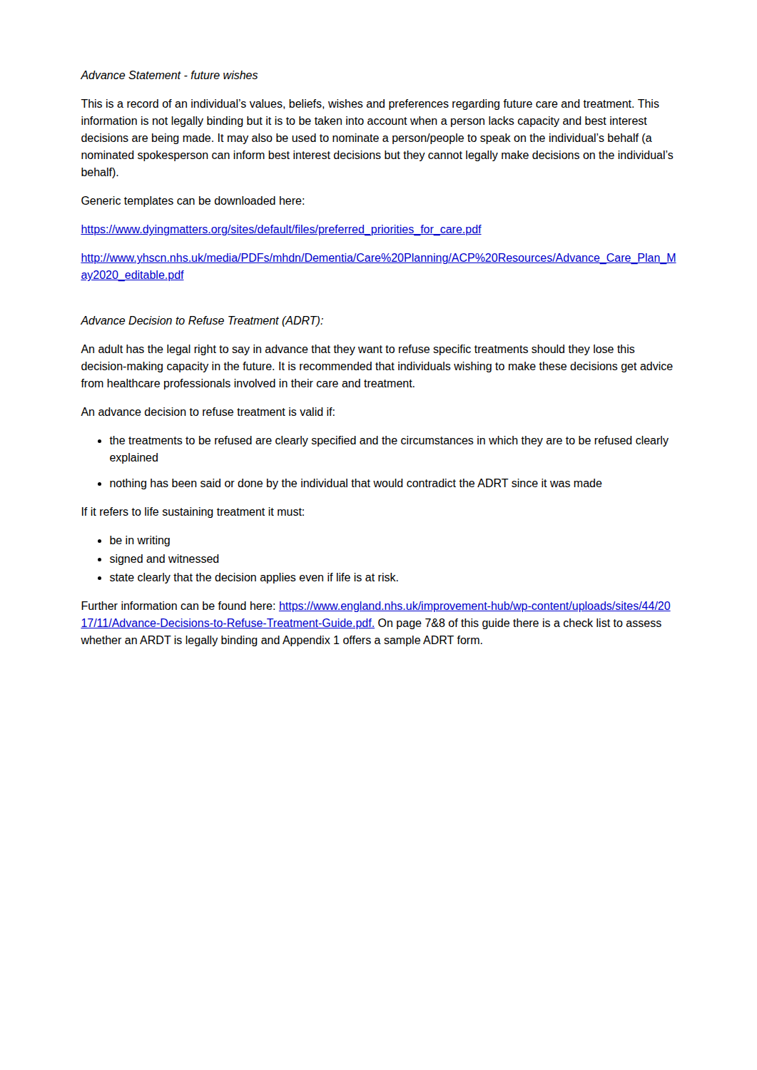Advance Statement - future wishes
This is a record of an individual’s values, beliefs, wishes and preferences regarding future care and treatment. This information is not legally binding but it is to be taken into account when a person lacks capacity and best interest decisions are being made. It may also be used to nominate a person/people to speak on the individual’s behalf (a nominated spokesperson can inform best interest decisions but they cannot legally make decisions on the individual’s behalf).
Generic templates can be downloaded here:
https://www.dyingmatters.org/sites/default/files/preferred_priorities_for_care.pdf
http://www.yhscn.nhs.uk/media/PDFs/mhdn/Dementia/Care%20Planning/ACP%20Resources/Advance_Care_Plan_May2020_editable.pdf
Advance Decision to Refuse Treatment (ADRT):
An adult has the legal right to say in advance that they want to refuse specific treatments should they lose this decision-making capacity in the future. It is recommended that individuals wishing to make these decisions get advice from healthcare professionals involved in their care and treatment.
An advance decision to refuse treatment is valid if:
the treatments to be refused are clearly specified and the circumstances in which they are to be refused clearly explained
nothing has been said or done by the individual that would contradict the ADRT since it was made
If it refers to life sustaining treatment it must:
be in writing
signed and witnessed
state clearly that the decision applies even if life is at risk.
Further information can be found here: https://www.england.nhs.uk/improvement-hub/wp-content/uploads/sites/44/2017/11/Advance-Decisions-to-Refuse-Treatment-Guide.pdf. On page 7&8 of this guide there is a check list to assess whether an ARDT is legally binding and Appendix 1 offers a sample ADRT form.